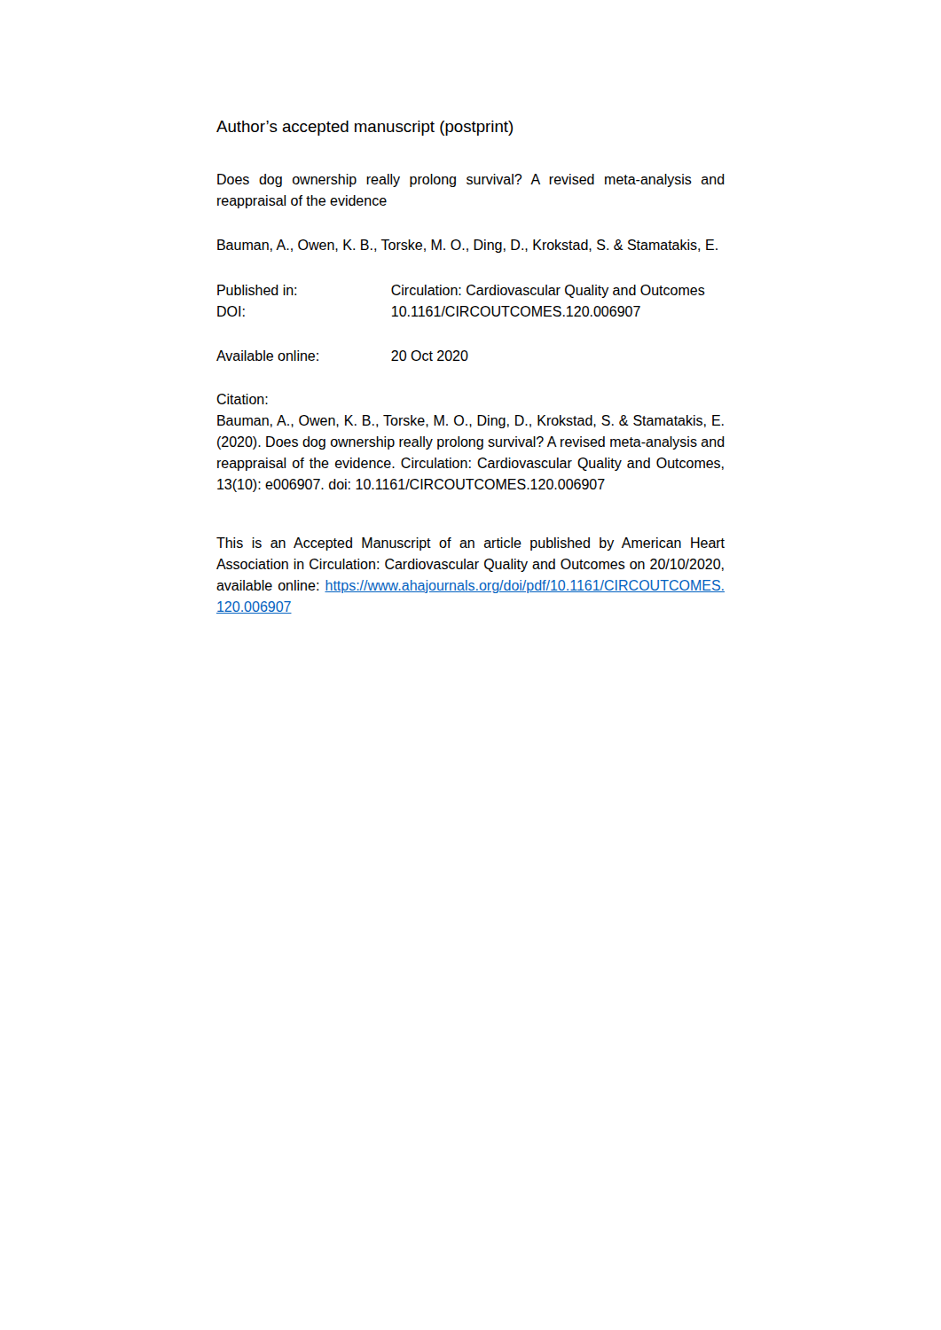Author’s accepted manuscript (postprint)
Does dog ownership really prolong survival? A revised meta-analysis and reappraisal of the evidence
Bauman, A., Owen, K. B., Torske, M. O., Ding, D., Krokstad, S. & Stamatakis, E.
Published in:
Circulation: Cardiovascular Quality and Outcomes
DOI:
10.1161/CIRCOUTCOMES.120.006907
Available online:
20 Oct 2020
Citation:
Bauman, A., Owen, K. B., Torske, M. O., Ding, D., Krokstad, S. & Stamatakis, E. (2020). Does dog ownership really prolong survival? A revised meta-analysis and reappraisal of the evidence. Circulation: Cardiovascular Quality and Outcomes, 13(10): e006907. doi: 10.1161/CIRCOUTCOMES.120.006907
This is an Accepted Manuscript of an article published by American Heart Association in Circulation: Cardiovascular Quality and Outcomes on 20/10/2020, available online: https://www.ahajournals.org/doi/pdf/10.1161/CIRCOUTCOMES.120.006907